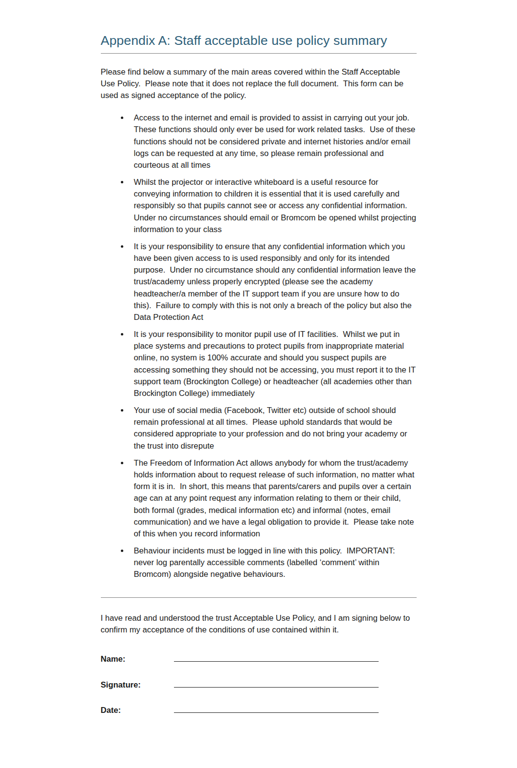Appendix A: Staff acceptable use policy summary
Please find below a summary of the main areas covered within the Staff Acceptable Use Policy. Please note that it does not replace the full document. This form can be used as signed acceptance of the policy.
Access to the internet and email is provided to assist in carrying out your job. These functions should only ever be used for work related tasks. Use of these functions should not be considered private and internet histories and/or email logs can be requested at any time, so please remain professional and courteous at all times
Whilst the projector or interactive whiteboard is a useful resource for conveying information to children it is essential that it is used carefully and responsibly so that pupils cannot see or access any confidential information. Under no circumstances should email or Bromcom be opened whilst projecting information to your class
It is your responsibility to ensure that any confidential information which you have been given access to is used responsibly and only for its intended purpose. Under no circumstance should any confidential information leave the trust/academy unless properly encrypted (please see the academy headteacher/a member of the IT support team if you are unsure how to do this). Failure to comply with this is not only a breach of the policy but also the Data Protection Act
It is your responsibility to monitor pupil use of IT facilities. Whilst we put in place systems and precautions to protect pupils from inappropriate material online, no system is 100% accurate and should you suspect pupils are accessing something they should not be accessing, you must report it to the IT support team (Brockington College) or headteacher (all academies other than Brockington College) immediately
Your use of social media (Facebook, Twitter etc) outside of school should remain professional at all times. Please uphold standards that would be considered appropriate to your profession and do not bring your academy or the trust into disrepute
The Freedom of Information Act allows anybody for whom the trust/academy holds information about to request release of such information, no matter what form it is in. In short, this means that parents/carers and pupils over a certain age can at any point request any information relating to them or their child, both formal (grades, medical information etc) and informal (notes, email communication) and we have a legal obligation to provide it. Please take note of this when you record information
Behaviour incidents must be logged in line with this policy. IMPORTANT: never log parentally accessible comments (labelled ‘comment’ within Bromcom) alongside negative behaviours.
I have read and understood the trust Acceptable Use Policy, and I am signing below to confirm my acceptance of the conditions of use contained within it.
| Name: | |
| Signature: | |
| Date: | |